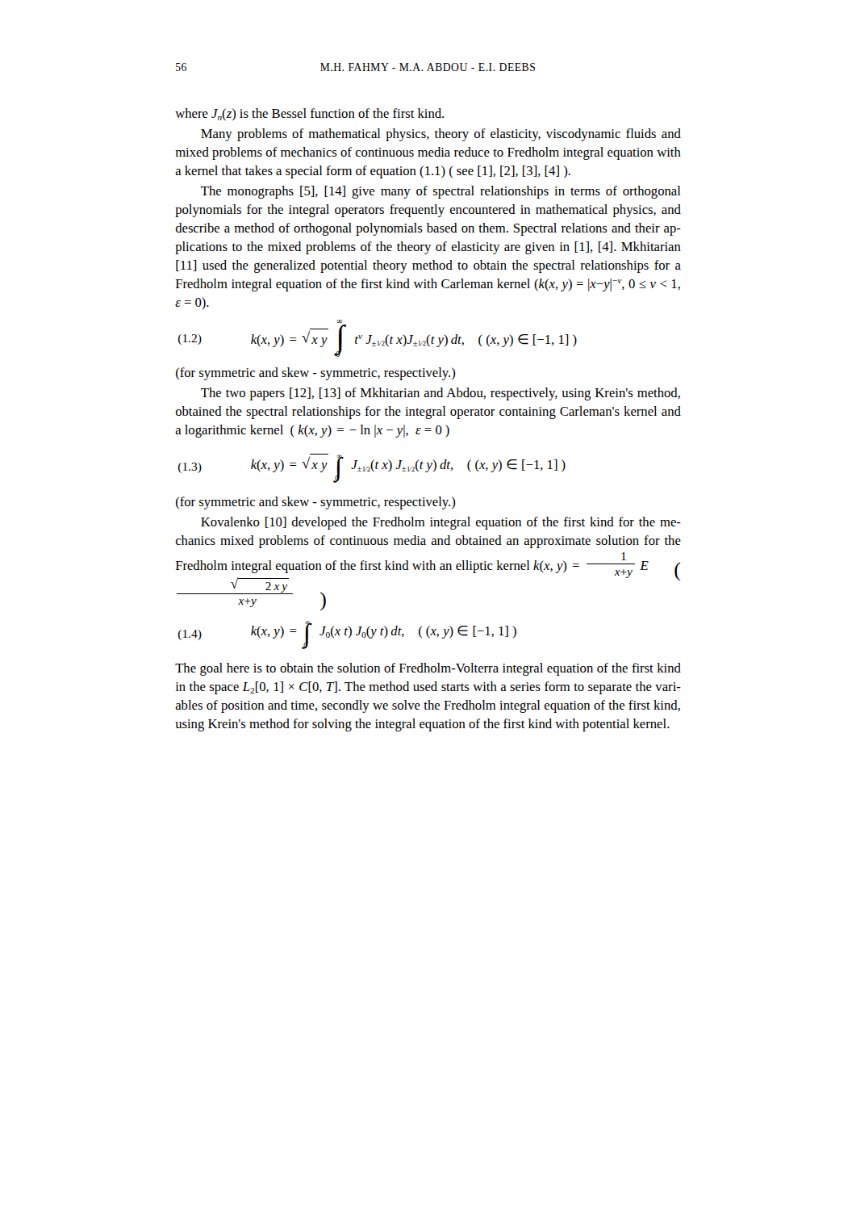56 M.H. FAHMY - M.A. ABDOU - E.I. DEEBS
where Jn(z) is the Bessel function of the first kind.
Many problems of mathematical physics, theory of elasticity, viscodynamic fluids and mixed problems of mechanics of continuous media reduce to Fredholm integral equation with a kernel that takes a special form of equation (1.1) ( see [1], [2], [3], [4] ).
The monographs [5], [14] give many of spectral relationships in terms of orthogonal polynomials for the integral operators frequently encountered in mathematical physics, and describe a method of orthogonal polynomials based on them. Spectral relations and their applications to the mixed problems of the theory of elasticity are given in [1], [4]. Mkhitarian [11] used the generalized potential theory method to obtain the spectral relationships for a Fredholm integral equation of the first kind with Carleman kernel (k(x, y) = |x−y|−ν, 0 ≤ ν < 1, ε = 0).
(1.2)
k(x, y) = x y ∞∫0 tν J±1⁄2(t x)J±1⁄2(t y) dt, ( (x, y) ∈ [−1, 1] )
(for symmetric and skew - symmetric, respectively.)
The two papers [12], [13] of Mkhitarian and Abdou, respectively, using Krein's method, obtained the spectral relationships for the integral operator containing Carleman's kernel and a logarithmic kernel ( k(x, y) = − ln |x − y|, ε = 0 )
(1.3)
k(x, y) = x y ∞∫0 J±1⁄2(t x) J±1⁄2(t y) dt, ( (x, y) ∈ [−1, 1] )
(for symmetric and skew - symmetric, respectively.)
Kovalenko [10] developed the Fredholm integral equation of the first kind for the mechanics mixed problems of continuous media and obtained an approximate solution for the Fredholm integral equation of the first kind with an elliptic kernel k(x, y) = 1 x+y E(2 x y x+y)
(1.4)
k(x, y) = ∞∫0 J0(x t) J0(y t) dt, ( (x, y) ∈ [−1, 1] )
The goal here is to obtain the solution of Fredholm-Volterra integral equation of the first kind in the space L2[0, 1] × C[0, T]. The method used starts with a series form to separate the variables of position and time, secondly we solve the Fredholm integral equation of the first kind, using Krein's method for solving the integral equation of the first kind with potential kernel.